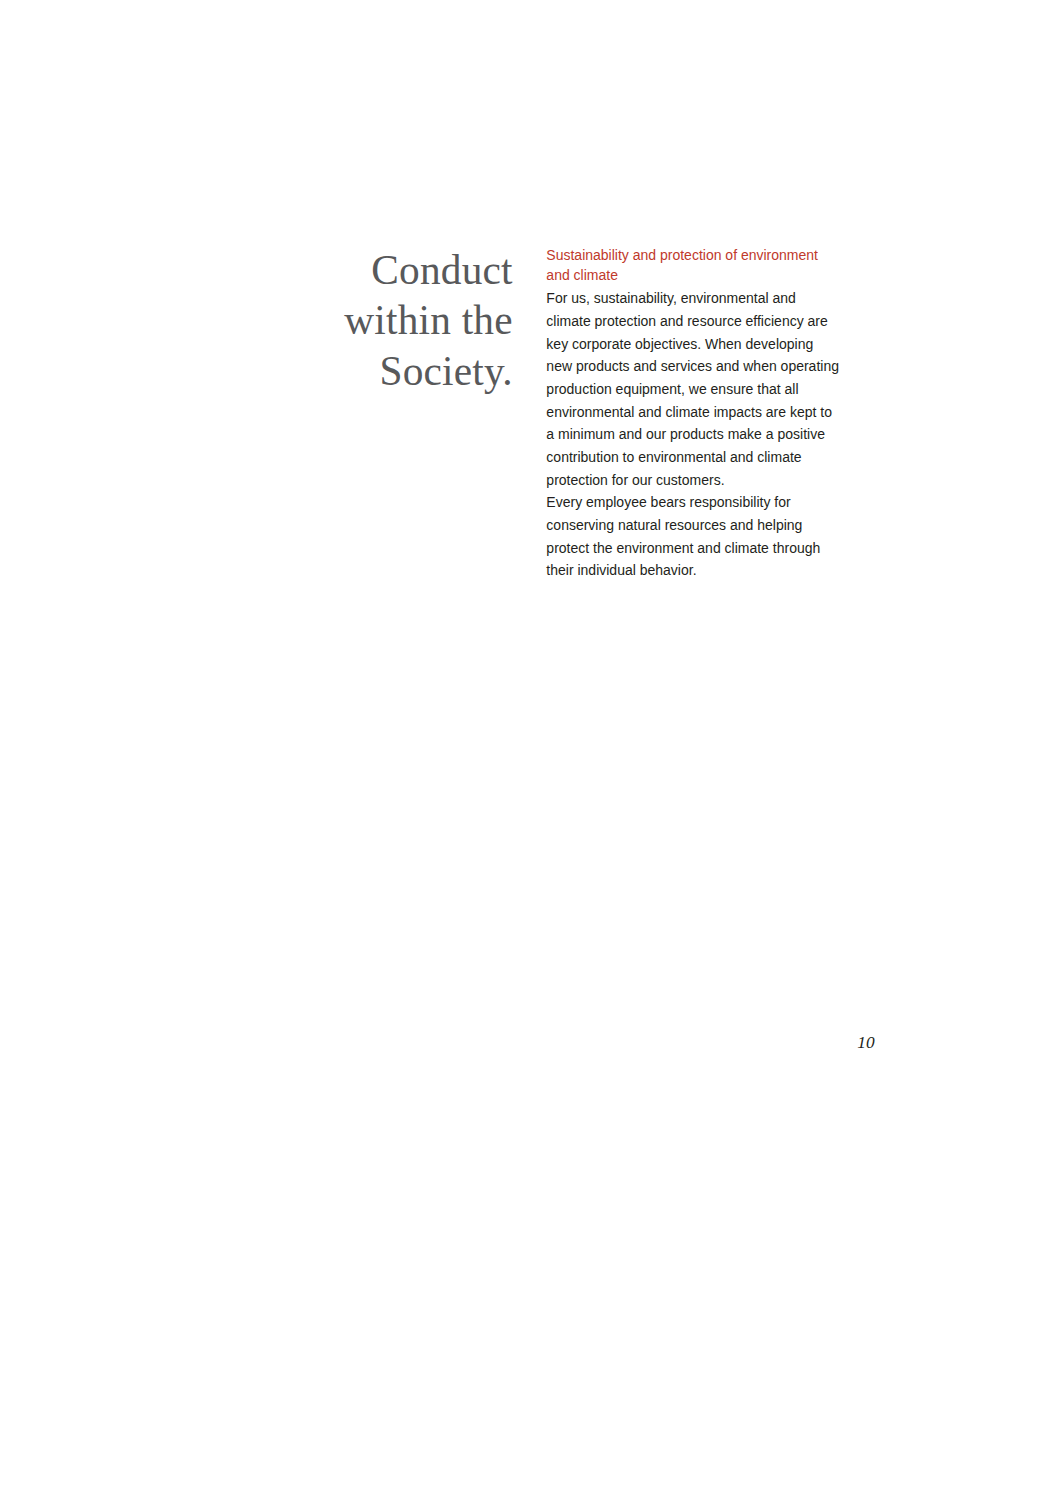Conduct within the Society.
Sustainability and protection of environment and climate
For us, sustainability, environmental and climate protection and resource efficiency are key corporate objectives. When developing new products and services and when operating production equipment, we ensure that all environmental and climate impacts are kept to a minimum and our products make a positive contribution to environmental and climate protection for our customers.
Every employee bears responsibility for conserving natural resources and helping protect the environment and climate through their individual behavior.
10